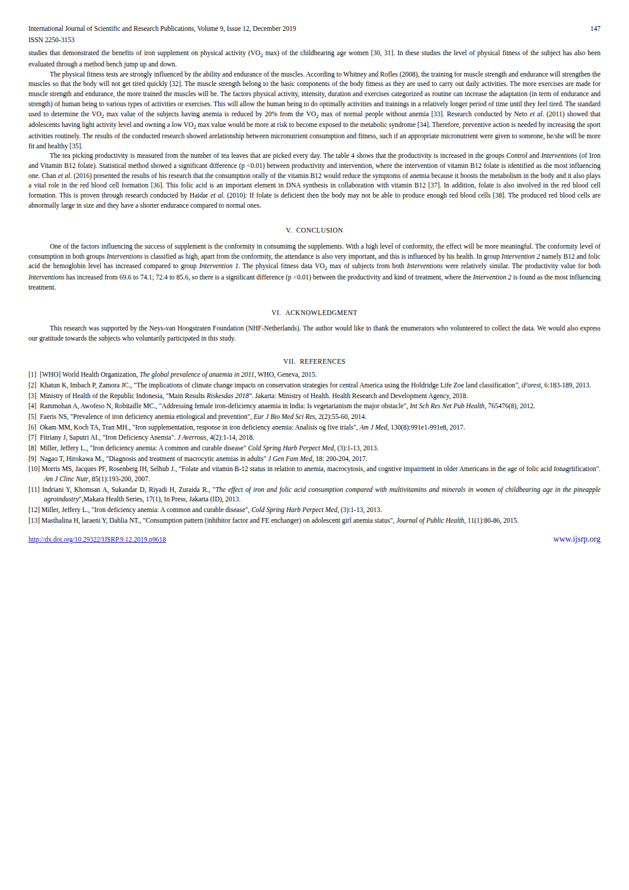International Journal of Scientific and Research Publications, Volume 9, Issue 12, December 2019
147
ISSN 2250-3153
studies that demonstrated the benefits of iron supplement on physical activity (VO2 max) of the childbearing age women [30, 31]. In these studies the level of physical fitness of the subject has also been evaluated through a method bench jump up and down.
The physical fitness tests are strongly influenced by the ability and endurance of the muscles. According to Whitney and Rofles (2008), the training for muscle strength and endurance will strengthen the muscles so that the body will not get tired quickly [32]. The muscle strength belong to the basic components of the body fitness as they are used to carry out daily activities. The more exercises are made for muscle strength and endurance, the more trained the muscles will be. The factors physical activity, intensity, duration and exercises categorized as routine can increase the adaptation (in term of endurance and strength) of human being to various types of activities or exercises. This will allow the human being to do optimally activities and trainings in a relatively longer period of time until they feel tired. The standard used to determine the VO2 max value of the subjects having anemia is reduced by 20% from the VO2 max of normal people without anemia [33]. Research conducted by Neto et al. (2011) showed that adolescents having light activity level and owning a low VO2 max value would be more at risk to become exposed to the metabolic syndrome [34]. Therefore, preventive action is needed by increasing the sport activities routinely. The results of the conducted research showed arelationship between micronutrient consumption and fitness, such if an appropriate micronutrient were given to someone, he/she will be more fit and healthy [35].
The tea picking productivity is measured from the number of tea leaves that are picked every day. The table 4 shows that the productivity is increased in the groups Control and Interventions (of Iron and Vitamin B12 folate). Statistical method showed a significant difference (p <0.01) between productivity and intervention, where the intervention of vitamin B12 folate is identified as the most influencing one. Chan et al. (2016) presented the results of his research that the consumption orally of the vitamin B12 would reduce the symptoms of anemia because it boosts the metabolism in the body and it also plays a vital role in the red blood cell formation [36]. This folic acid is an important element in DNA synthesis in collaboration with vitamin B12 [37]. In addition, folate is also involved in the red blood cell formation. This is proven through research conducted by Haidar et al. (2010): If folate is deficient then the body may not be able to produce enough red blood cells [38]. The produced red blood cells are abnormally large in size and they have a shorter endurance compared to normal ones.
V. CONCLUSION
One of the factors influencing the success of supplement is the conformity in consumimg the supplements. With a high level of conformity, the effect will be more meaningful. The conformity level of consumption in both groups Interventions is classified as high, apart from the conformity, the attendance is also very important, and this is influenced by his health. In group Intervention 2 namely B12 and folic acid the hemoglobin level has increased compared to group Intervention 1. The physical fitness data VO2 max of subjects from both Interventions were relatively similar. The productivity value for both Interventions has increased from 69.6 to 74.1; 72.4 to 85.6, so there is a significant difference (p <0.01) between the productivity and kind of treatment, where the Intervention 2 is found as the most influencing treatment.
VI. ACKNOWLEDGMENT
This research was supported by the Neys-van Hoogstraten Foundation (NHF-Netherlands). The author would like to thank the enumerators who volunteered to collect the data. We would also express our gratitude towards the subjects who voluntarily participated in this study.
VII. REFERENCES
[1] [WHO] World Health Organization, The global prevalence of anaemia in 2011, WHO, Geneva, 2015.
[2] Khatun K, Imbach P, Zamora JC., "The implications of climate change impacts on conservation strategies for central America using the Holdridge Life Zoe land classification", iForest, 6:183-189, 2013.
[3] Ministry of Health of the Republic Indonesia, "Main Results Riskesdas 2018". Jakarta: Ministry of Health. Health Research and Development Agency, 2018.
[4] Rammohan A, Awofeso N, Robitaille MC., "Addressing female iron-deficiency anaemia in India: Is vegetarianism the major obstacle", Int Sch Res Net Pub Health, 765476(8), 2012.
[5] Faeris NS, "Prevalence of iron deficiency anemia etiological and prevention", Eur J Bio Med Sci Res, 2(2):55-60, 2014.
[6] Okam MM, Koch TA, Tran MH., "Iron supplementation, response in iron deficiency anemia: Analisis og five trials", Am J Med, 130(8):991e1-991e8, 2017.
[7] Fitriany J, Saputri AI., "Iron Deficiency Anemia". J Averrous, 4(2):1-14, 2018.
[8] Miller, Jeffery L., "Iron deficiency anemia: A common and curable disease" Cold Spring Harb Perpect Med, (3):1-13, 2013.
[9] Nagao T, Hirokawa M., "Diagnosis and treatment of macrocytic anemias in adults" J Gen Fam Med, 18: 200-204, 2017.
[10] Morris MS, Jacques PF, Rosenberg IH, Selhub J., "Folate and vitamin B-12 status in relation to anemia, macrocytosis, and cogntive impairment in older Americans in the age of folic acid fonagrtification". Am J Clinc Nutr, 85(1):193-200, 2007.
[11] Indriani Y, Khomsan A, Sukandar D, Riyadi H, Zuraida R., "The effect of iron and folic acid consumption compared with multivitamins and minerals in women of childbearing age in the pineapple agroindustry",Makara Health Series, 17(1), In Press, Jakarta (ID), 2013.
[12] Miller, Jeffery L., "Iron deficiency anemia: A common and curable disease", Cold Spring Harb Perpect Med, (3):1-13, 2013.
[13] Masthalina H, laraeni Y, Dahlia NT., "Consumption pattern (inhibitor factor and FE enchanger) on adolescent girl anemia status", Journal of Public Health, 11(1):80-86, 2015.
http://dx.doi.org/10.29322/IJSRP.9.12.2019.p9618 www.ijsrp.org